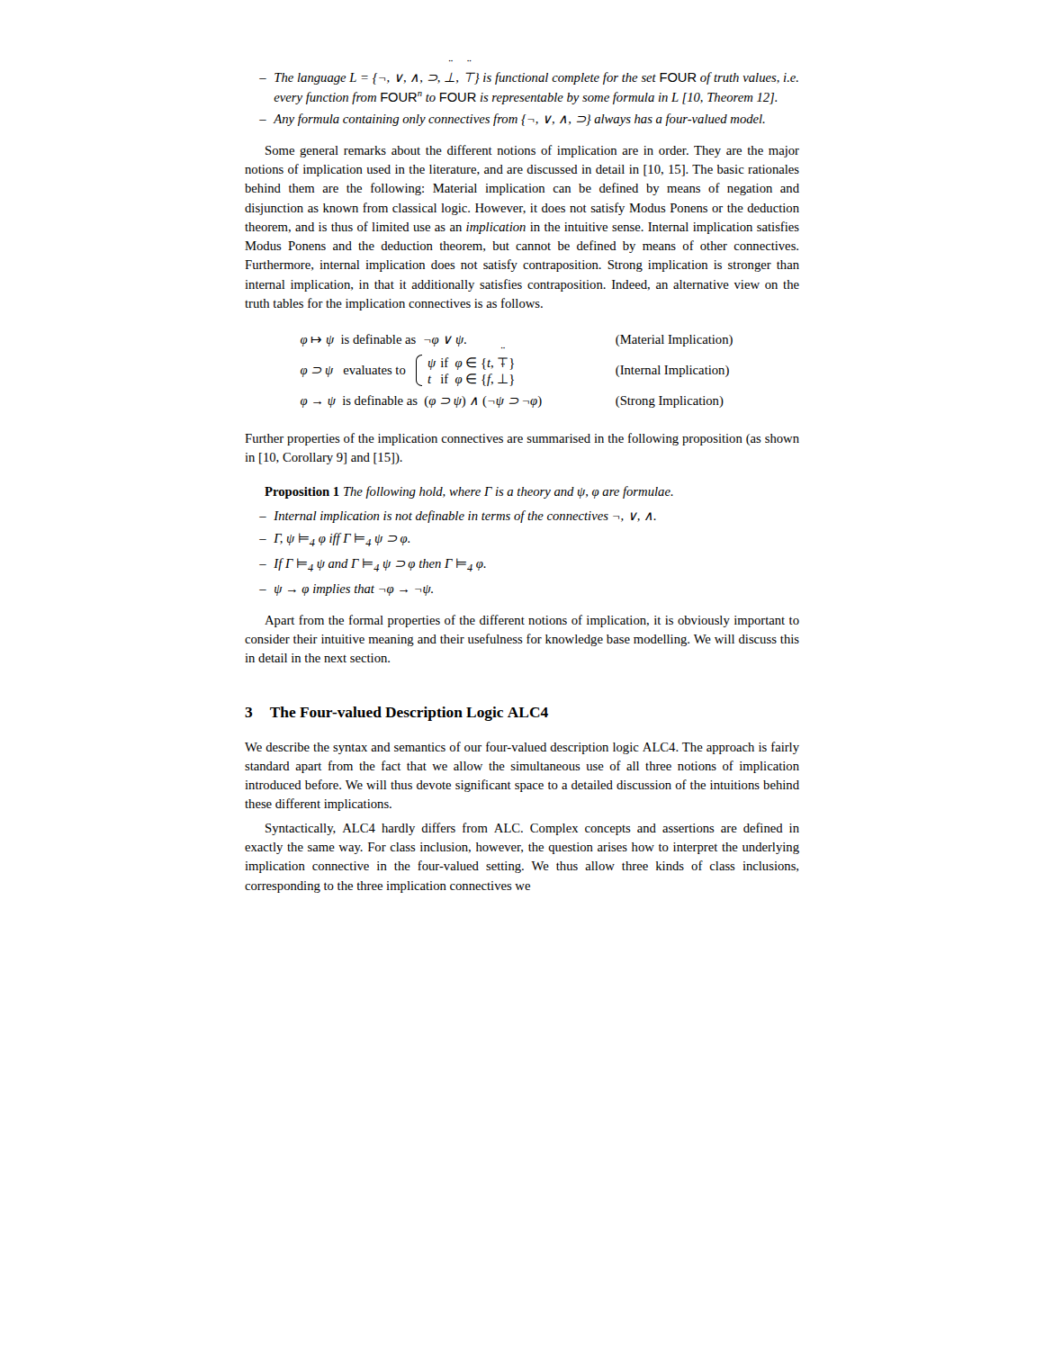The language L = {¬, ∨, ∧, ⊃, ⊥, ⊤} is functional complete for the set FOUR of truth values, i.e. every function from FOURn to FOUR is representable by some formula in L [10, Theorem 12].
Any formula containing only connectives from {¬, ∨, ∧, ⊃} always has a four-valued model.
Some general remarks about the different notions of implication are in order. They are the major notions of implication used in the literature, and are discussed in detail in [10, 15]. The basic rationales behind them are the following: Material implication can be defined by means of negation and disjunction as known from classical logic. However, it does not satisfy Modus Ponens or the deduction theorem, and is thus of limited use as an implication in the intuitive sense. Internal implication satisfies Modus Ponens and the deduction theorem, but cannot be defined by means of other connectives. Furthermore, internal implication does not satisfy contraposition. Strong implication is stronger than internal implication, in that it additionally satisfies contraposition. Indeed, an alternative view on the truth tables for the implication connectives is as follows.
| φ ↦ ψ is definable as ¬φ ∨ ψ . | (Material Implication) |
| φ ⊃ ψ evaluates to / ψ / if φ ∈ { t , ⊤ } / / t / if φ ∈ { f , ⊥ } / | (Internal Implication) |
| φ → ψ is definable as ( φ ⊃ ψ ) ∧ ( ¬ψ ⊃ ¬φ ) | (Strong Implication) |
Further properties of the implication connectives are summarised in the following proposition (as shown in [10, Corollary 9] and [15]).
Proposition 1 The following hold, where Γ is a theory and ψ, φ are formulae.
Internal implication is not definable in terms of the connectives ¬, ∨, ∧.
Γ, ψ ⊨4 φ iff Γ ⊨4 ψ ⊃ φ.
If Γ ⊨4 ψ and Γ ⊨4 ψ ⊃ φ then Γ ⊨4 φ.
ψ → φ implies that ¬φ → ¬ψ.
Apart from the formal properties of the different notions of implication, it is obviously important to consider their intuitive meaning and their usefulness for knowledge base modelling. We will discuss this in detail in the next section.
3 The Four-valued Description Logic ALC4
We describe the syntax and semantics of our four-valued description logic ALC4. The approach is fairly standard apart from the fact that we allow the simultaneous use of all three notions of implication introduced before. We will thus devote significant space to a detailed discussion of the intuitions behind these different implications.
Syntactically, ALC4 hardly differs from ALC. Complex concepts and assertions are defined in exactly the same way. For class inclusion, however, the question arises how to interpret the underlying implication connective in the four-valued setting. We thus allow three kinds of class inclusions, corresponding to the three implication connectives we